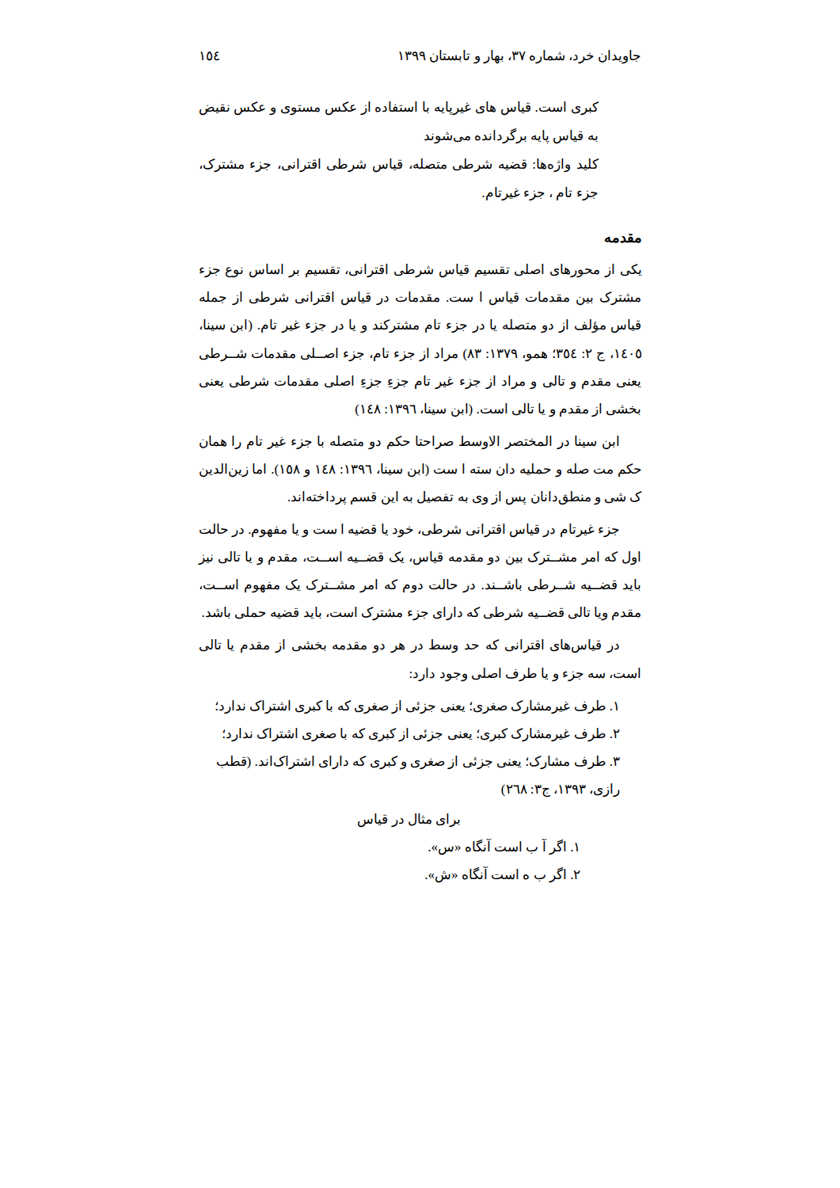١٥٤ جاویدان خرد، شماره ۳۷، بهار و تابستان ۱۳۹۹
کبری است. قیاس های غیرپایه با استفاده از عکس مستوی و عکس نقیض به قیاس پایه برگردانده می‌شوند
کلید واژه‌ها: قضیه شرطی متصله، قیاس شرطی اقترانی، جزء مشترک، جزء تام ، جزء غیرتام.
مقدمه
یکی از محورهای اصلی تقسیم قیاس شرطی اقترانی، تقسیم بر اساس نوع جزء مشترک بین مقدمات قیاس ا ست. مقدمات در قیاس اقترانی شرطی از جمله قیاس مؤلف از دو متصله یا در جزء تام مشترکند و یا در جزء غیر تام. (ابن سینا، ١٤٠٥، ج ٢: ٣٥٤؛ همو، ١٣٧٩: ٨٣) مراد از جزء تام، جزء اصــلی مقدمات شــرطی یعنی مقدم و تالی و مراد از جزء غیر تام جزءِ جزءِ اصلی مقدمات شرطی یعنی بخشی از مقدم و یا تالی است. (ابن سینا، ١٣٩٦: ١٤٨)
ابن سینا در المختصر الاوسط صراحتا حکم دو متصله با جزء غیر تام را همان حکم مت صله و حملیه دان سته ا ست (ابن سینا، ١٣٩٦: ١٤٨ و ١٥٨). اما زین‌الدین ک شی و منطق‌دانان پس از وی به تفصیل به این قسم پرداخته‌اند.
جزء غیرتام در قیاس اقترانی شرطی، خود یا قضیه ا ست و یا مفهوم. در حالت اول که امر مشــترک بین دو مقدمه قیاس، یک قضــیه اســت، مقدم و یا تالی نیز باید قضــیه شــرطی باشــند. در حالت دوم که امر مشــترک یک مفهوم اســت، مقدم ویا تالی قضــیه شرطی که دارای جزء مشترک است، باید قضیه حملی باشد.
در قیاس‌های اقترانی که حد وسط در هر دو مقدمه بخشی از مقدم یا تالی است، سه جزء و یا طرف اصلی وجود دارد:
١. طرف غیرمشارک صغری؛ یعنی جزئی از صغری که با کبری اشتراک ندارد؛
٢. طرف غیرمشارک کبری؛ یعنی جزئی از کبری که با صغری اشتراک ندارد؛
٣. طرف مشارک؛ یعنی جزئی از صغری و کبری که دارای اشتراک‌اند. (قطب رازی، ١٣٩٣، ج٣: ٢٦٨)
برای مثال در قیاس
١. اگر آ ب است آنگاه «س».
٢. اگر ب ه است آنگاه «ش».